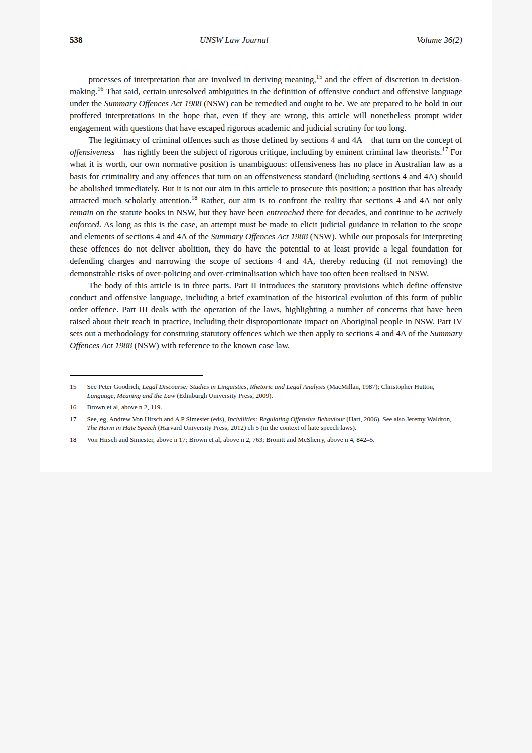538 UNSW Law Journal Volume 36(2)
processes of interpretation that are involved in deriving meaning,15 and the effect of discretion in decision-making.16 That said, certain unresolved ambiguities in the definition of offensive conduct and offensive language under the Summary Offences Act 1988 (NSW) can be remedied and ought to be. We are prepared to be bold in our proffered interpretations in the hope that, even if they are wrong, this article will nonetheless prompt wider engagement with questions that have escaped rigorous academic and judicial scrutiny for too long.
The legitimacy of criminal offences such as those defined by sections 4 and 4A – that turn on the concept of offensiveness – has rightly been the subject of rigorous critique, including by eminent criminal law theorists.17 For what it is worth, our own normative position is unambiguous: offensiveness has no place in Australian law as a basis for criminality and any offences that turn on an offensiveness standard (including sections 4 and 4A) should be abolished immediately. But it is not our aim in this article to prosecute this position; a position that has already attracted much scholarly attention.18 Rather, our aim is to confront the reality that sections 4 and 4A not only remain on the statute books in NSW, but they have been entrenched there for decades, and continue to be actively enforced. As long as this is the case, an attempt must be made to elicit judicial guidance in relation to the scope and elements of sections 4 and 4A of the Summary Offences Act 1988 (NSW). While our proposals for interpreting these offences do not deliver abolition, they do have the potential to at least provide a legal foundation for defending charges and narrowing the scope of sections 4 and 4A, thereby reducing (if not removing) the demonstrable risks of over-policing and over-criminalisation which have too often been realised in NSW.
The body of this article is in three parts. Part II introduces the statutory provisions which define offensive conduct and offensive language, including a brief examination of the historical evolution of this form of public order offence. Part III deals with the operation of the laws, highlighting a number of concerns that have been raised about their reach in practice, including their disproportionate impact on Aboriginal people in NSW. Part IV sets out a methodology for construing statutory offences which we then apply to sections 4 and 4A of the Summary Offences Act 1988 (NSW) with reference to the known case law.
15 See Peter Goodrich, Legal Discourse: Studies in Linguistics, Rhetoric and Legal Analysis (MacMillan, 1987); Christopher Hutton, Language, Meaning and the Law (Edinburgh University Press, 2009).
16 Brown et al, above n 2, 119.
17 See, eg, Andrew Von Hirsch and A P Simester (eds), Incivilities: Regulating Offensive Behaviour (Hart, 2006). See also Jeremy Waldron, The Harm in Hate Speech (Harvard University Press, 2012) ch 5 (in the context of hate speech laws).
18 Von Hirsch and Simester, above n 17; Brown et al, above n 2, 763; Bronitt and McSherry, above n 4, 842–5.